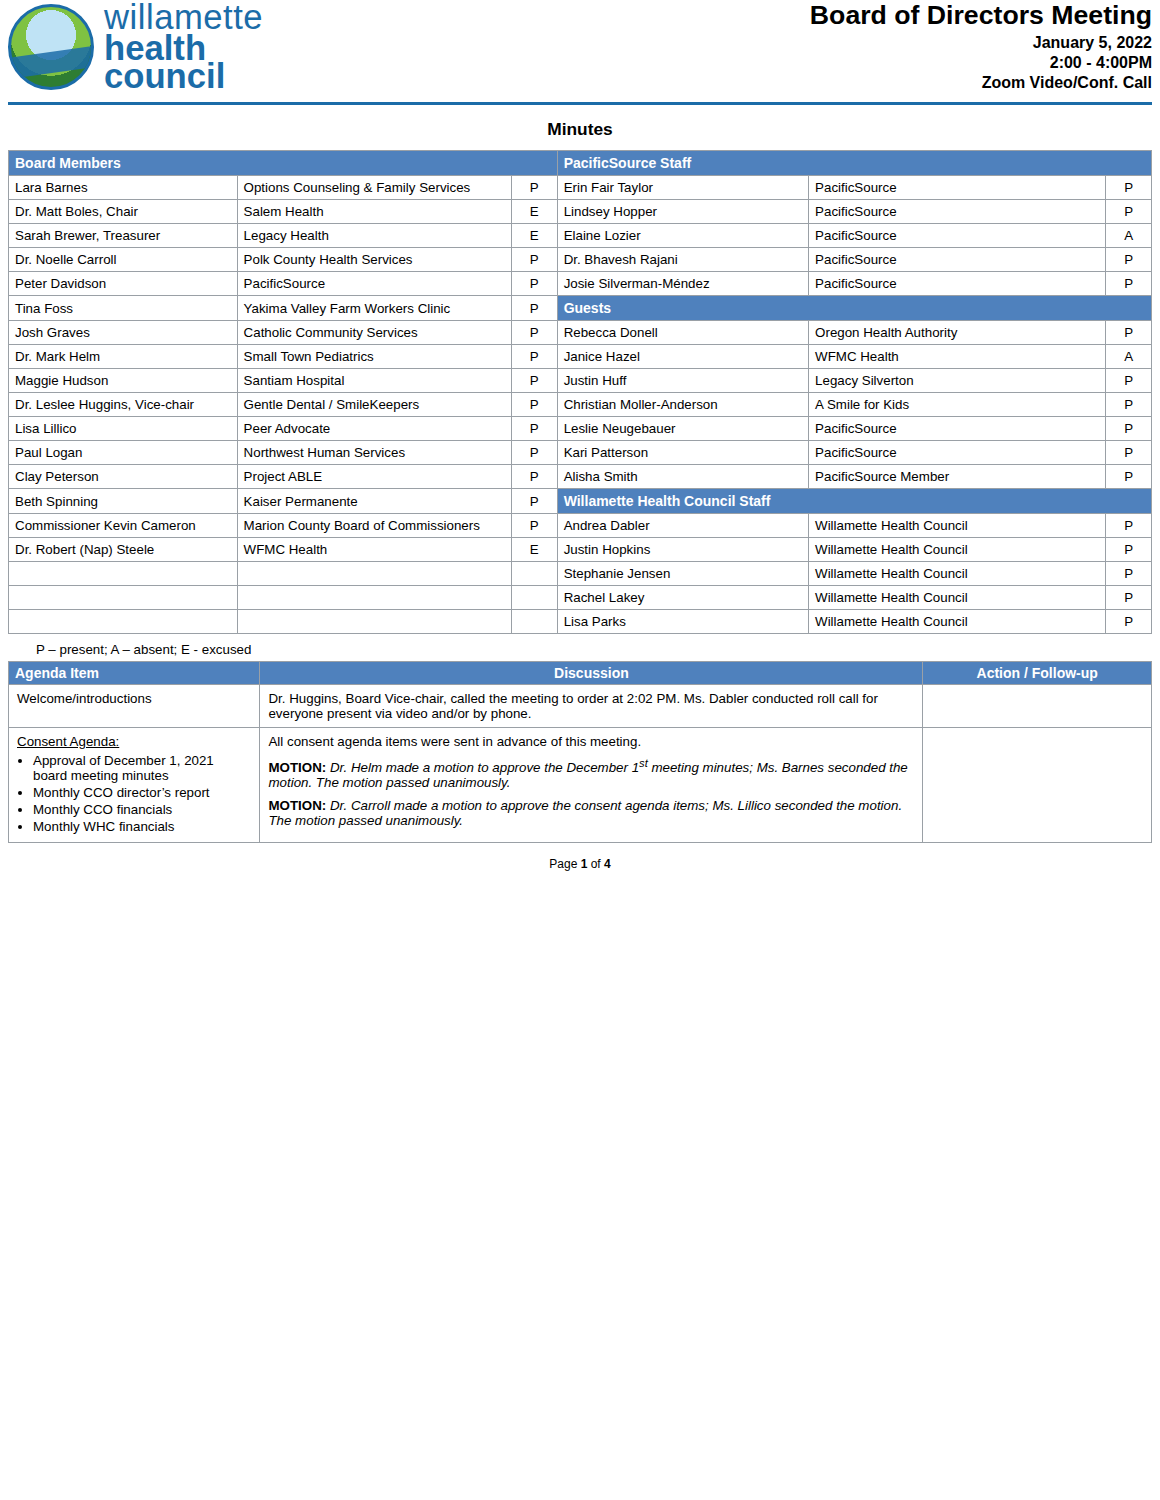willamette health council
Board of Directors Meeting
January 5, 2022
2:00 - 4:00PM
Zoom Video/Conf. Call
Minutes
| Board Members | PacificSource Staff |
| --- | --- |
| Lara Barnes | Options Counseling & Family Services | P | Erin Fair Taylor | PacificSource | P |
| Dr. Matt Boles, Chair | Salem Health | E | Lindsey Hopper | PacificSource | P |
| Sarah Brewer, Treasurer | Legacy Health | E | Elaine Lozier | PacificSource | A |
| Dr. Noelle Carroll | Polk County Health Services | P | Dr. Bhavesh Rajani | PacificSource | P |
| Peter Davidson | PacificSource | P | Josie Silverman-Méndez | PacificSource | P |
| Tina Foss | Yakima Valley Farm Workers Clinic | P | Guests |
| Josh Graves | Catholic Community Services | P | Rebecca Donell | Oregon Health Authority | P |
| Dr. Mark Helm | Small Town Pediatrics | P | Janice Hazel | WFMC Health | A |
| Maggie Hudson | Santiam Hospital | P | Justin Huff | Legacy Silverton | P |
| Dr. Leslee Huggins, Vice-chair | Gentle Dental / SmileKeepers | P | Christian Moller-Anderson | A Smile for Kids | P |
| Lisa Lillico | Peer Advocate | P | Leslie Neugebauer | PacificSource | P |
| Paul Logan | Northwest Human Services | P | Kari Patterson | PacificSource | P |
| Clay Peterson | Project ABLE | P | Alisha Smith | PacificSource Member | P |
| Beth Spinning | Kaiser Permanente | P | Willamette Health Council Staff |
| Commissioner Kevin Cameron | Marion County Board of Commissioners | P | Andrea Dabler | Willamette Health Council | P |
| Dr. Robert (Nap) Steele | WFMC Health | E | Justin Hopkins | Willamette Health Council | P |
| | | | Stephanie Jensen | Willamette Health Council | P |
| | | | Rachel Lakey | Willamette Health Council | P |
| | | | Lisa Parks | Willamette Health Council | P |
P – present; A – absent; E - excused
| Agenda Item | Discussion | Action / Follow-up |
| --- | --- | --- |
| Welcome/introductions | Dr. Huggins, Board Vice-chair, called the meeting to order at 2:02 PM. Ms. Dabler conducted roll call for everyone present via video and/or by phone. | |
| Consent Agenda: Approval of December 1, 2021 board meeting minutes Monthly CCO director’s report Monthly CCO financials Monthly WHC financials | All consent agenda items were sent in advance of this meeting. MOTION: Dr. Helm made a motion to approve the December 1 st meeting minutes; Ms. Barnes seconded the motion. The motion passed unanimously. MOTION: Dr. Carroll made a motion to approve the consent agenda items; Ms. Lillico seconded the motion. The motion passed unanimously. | |
Page 1 of 4